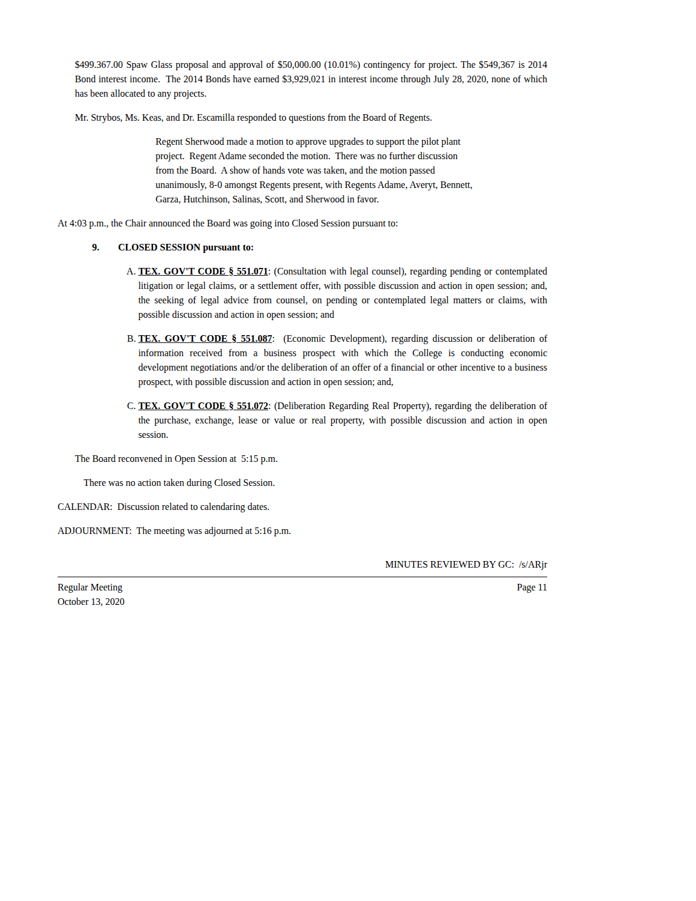$499.367.00 Spaw Glass proposal and approval of $50,000.00 (10.01%) contingency for project. The $549,367 is 2014 Bond interest income. The 2014 Bonds have earned $3,929,021 in interest income through July 28, 2020, none of which has been allocated to any projects.
Mr. Strybos, Ms. Keas, and Dr. Escamilla responded to questions from the Board of Regents.
Regent Sherwood made a motion to approve upgrades to support the pilot plant project. Regent Adame seconded the motion. There was no further discussion from the Board. A show of hands vote was taken, and the motion passed unanimously, 8-0 amongst Regents present, with Regents Adame, Averyt, Bennett, Garza, Hutchinson, Salinas, Scott, and Sherwood in favor.
At 4:03 p.m., the Chair announced the Board was going into Closed Session pursuant to:
9. CLOSED SESSION pursuant to:
TEX. GOV'T CODE § 551.071: (Consultation with legal counsel), regarding pending or contemplated litigation or legal claims, or a settlement offer, with possible discussion and action in open session; and, the seeking of legal advice from counsel, on pending or contemplated legal matters or claims, with possible discussion and action in open session; and
TEX. GOV'T CODE § 551.087: (Economic Development), regarding discussion or deliberation of information received from a business prospect with which the College is conducting economic development negotiations and/or the deliberation of an offer of a financial or other incentive to a business prospect, with possible discussion and action in open session; and,
TEX. GOV'T CODE § 551.072: (Deliberation Regarding Real Property), regarding the deliberation of the purchase, exchange, lease or value or real property, with possible discussion and action in open session.
The Board reconvened in Open Session at 5:15 p.m.
There was no action taken during Closed Session.
CALENDAR: Discussion related to calendaring dates.
ADJOURNMENT: The meeting was adjourned at 5:16 p.m.
MINUTES REVIEWED BY GC: /s/ARjr
Regular Meeting
October 13, 2020
Page 11